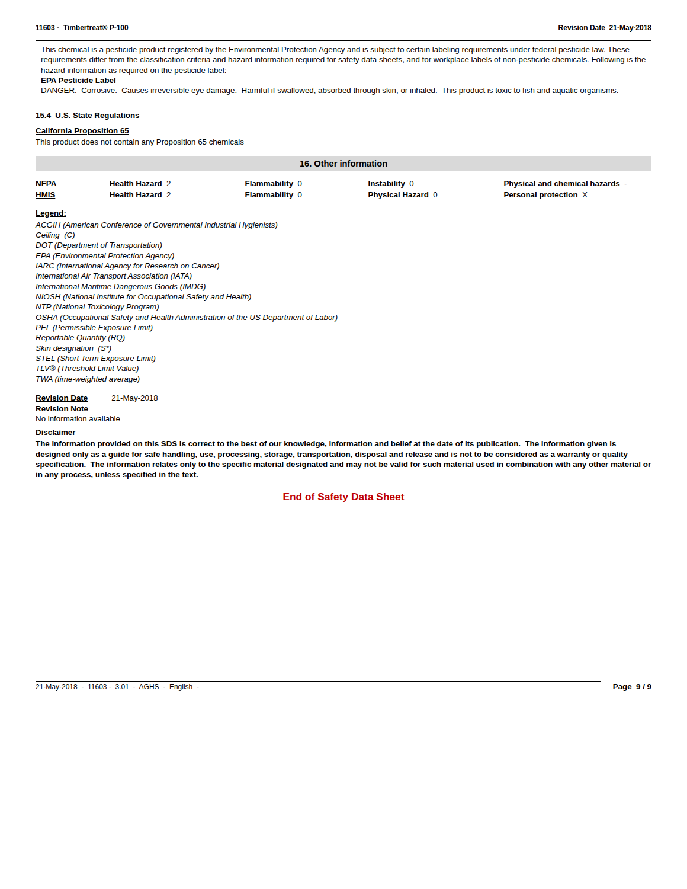11603 - Timbertreat® P-100
Revision Date 21-May-2018
This chemical is a pesticide product registered by the Environmental Protection Agency and is subject to certain labeling requirements under federal pesticide law. These requirements differ from the classification criteria and hazard information required for safety data sheets, and for workplace labels of non-pesticide chemicals. Following is the hazard information as required on the pesticide label:
EPA Pesticide Label
DANGER. Corrosive. Causes irreversible eye damage. Harmful if swallowed, absorbed through skin, or inhaled. This product is toxic to fish and aquatic organisms.
15.4 U.S. State Regulations
California Proposition 65
This product does not contain any Proposition 65 chemicals
16. Other information
| NFPA | Health Hazard 2 | Flammability 0 | Instability 0 | Physical and chemical hazards - |
| HMIS | Health Hazard 2 | Flammability 0 | Physical Hazard 0 | Personal protection X |
Legend:
ACGIH (American Conference of Governmental Industrial Hygienists)
Ceiling (C)
DOT (Department of Transportation)
EPA (Environmental Protection Agency)
IARC (International Agency for Research on Cancer)
International Air Transport Association (IATA)
International Maritime Dangerous Goods (IMDG)
NIOSH (National Institute for Occupational Safety and Health)
NTP (National Toxicology Program)
OSHA (Occupational Safety and Health Administration of the US Department of Labor)
PEL (Permissible Exposure Limit)
Reportable Quantity (RQ)
Skin designation (S*)
STEL (Short Term Exposure Limit)
TLV® (Threshold Limit Value)
TWA (time-weighted average)
| Revision Date | 21-May-2018 |
Revision Note
No information available
Disclaimer
The information provided on this SDS is correct to the best of our knowledge, information and belief at the date of its publication. The information given is designed only as a guide for safe handling, use, processing, storage, transportation, disposal and release and is not to be considered as a warranty or quality specification. The information relates only to the specific material designated and may not be valid for such material used in combination with any other material or in any process, unless specified in the text.
End of Safety Data Sheet
21-May-2018 - 11603 - 3.01 - AGHS - English -
Page 9 / 9